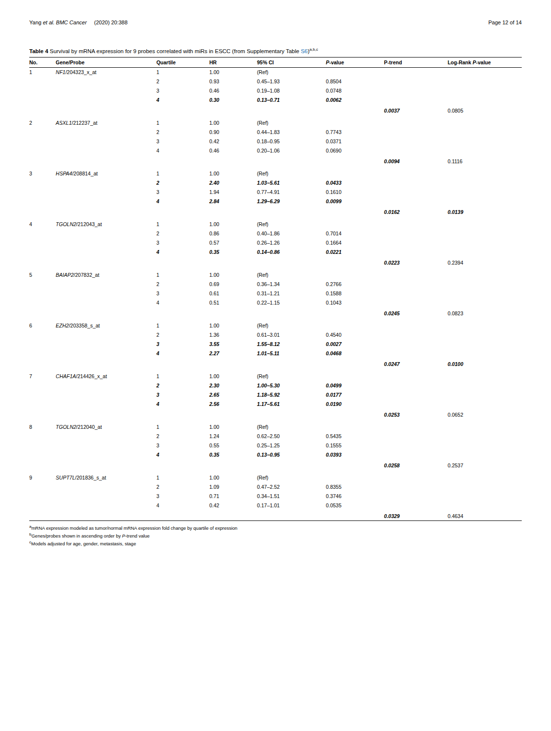Yang et al. BMC Cancer (2020) 20:388
Page 12 of 14
Table 4 Survival by mRNA expression for 9 probes correlated with miRs in ESCC (from Supplementary Table S6)a,b,c
| No. | Gene/Probe | Quartile | HR | 95% CI | P -value | P-trend | Log-Rank P -value |
| --- | --- | --- | --- | --- | --- | --- | --- |
| 1 | NF1 /204323_x_at | 1 | 1.00 | (Ref) | | | |
| | | 2 | 0.93 | 0.45–1.93 | 0.8504 | | |
| | | 3 | 0.46 | 0.19–1.08 | 0.0748 | | |
| | | 4 | 0.30 | 0.13–0.71 | 0.0062 | | |
| | | | | | | 0.0037 | 0.0805 |
| 2 | ASXL1 /212237_at | 1 | 1.00 | (Ref) | | | |
| | | 2 | 0.90 | 0.44–1.83 | 0.7743 | | |
| | | 3 | 0.42 | 0.18–0.95 | 0.0371 | | |
| | | 4 | 0.46 | 0.20–1.06 | 0.0690 | | |
| | | | | | | 0.0094 | 0.1116 |
| 3 | HSPA4 /208814_at | 1 | 1.00 | (Ref) | | | |
| | | 2 | 2.40 | 1.03–5.61 | 0.0433 | | |
| | | 3 | 1.94 | 0.77–4.91 | 0.1610 | | |
| | | 4 | 2.84 | 1.29–6.29 | 0.0099 | | |
| | | | | | | 0.0162 | 0.0139 |
| 4 | TGOLN2 /212043_at | 1 | 1.00 | (Ref) | | | |
| | | 2 | 0.86 | 0.40–1.86 | 0.7014 | | |
| | | 3 | 0.57 | 0.26–1.26 | 0.1664 | | |
| | | 4 | 0.35 | 0.14–0.86 | 0.0221 | | |
| | | | | | | 0.0223 | 0.2394 |
| 5 | BAIAP2 /207832_at | 1 | 1.00 | (Ref) | | | |
| | | 2 | 0.69 | 0.36–1.34 | 0.2766 | | |
| | | 3 | 0.61 | 0.31–1.21 | 0.1588 | | |
| | | 4 | 0.51 | 0.22–1.15 | 0.1043 | | |
| | | | | | | 0.0245 | 0.0823 |
| 6 | EZH2 /203358_s_at | 1 | 1.00 | (Ref) | | | |
| | | 2 | 1.36 | 0.61–3.01 | 0.4540 | | |
| | | 3 | 3.55 | 1.55–8.12 | 0.0027 | | |
| | | 4 | 2.27 | 1.01–5.11 | 0.0468 | | |
| | | | | | | 0.0247 | 0.0100 |
| 7 | CHAF1A /214426_x_at | 1 | 1.00 | (Ref) | | | |
| | | 2 | 2.30 | 1.00–5.30 | 0.0499 | | |
| | | 3 | 2.65 | 1.18–5.92 | 0.0177 | | |
| | | 4 | 2.56 | 1.17–5.61 | 0.0190 | | |
| | | | | | | 0.0253 | 0.0652 |
| 8 | TGOLN2 /212040_at | 1 | 1.00 | (Ref) | | | |
| | | 2 | 1.24 | 0.62–2.50 | 0.5435 | | |
| | | 3 | 0.55 | 0.25–1.25 | 0.1555 | | |
| | | 4 | 0.35 | 0.13–0.95 | 0.0393 | | |
| | | | | | | 0.0258 | 0.2537 |
| 9 | SUPT7L /201836_s_at | 1 | 1.00 | (Ref) | | | |
| | | 2 | 1.09 | 0.47–2.52 | 0.8355 | | |
| | | 3 | 0.71 | 0.34–1.51 | 0.3746 | | |
| | | 4 | 0.42 | 0.17–1.01 | 0.0535 | | |
| | | | | | | 0.0329 | 0.4634 |
amRNA expression modeled as tumor/normal mRNA expression fold change by quartile of expression
bGenes/probes shown in ascending order by P-trend value
cModels adjusted for age, gender, metastasis, stage